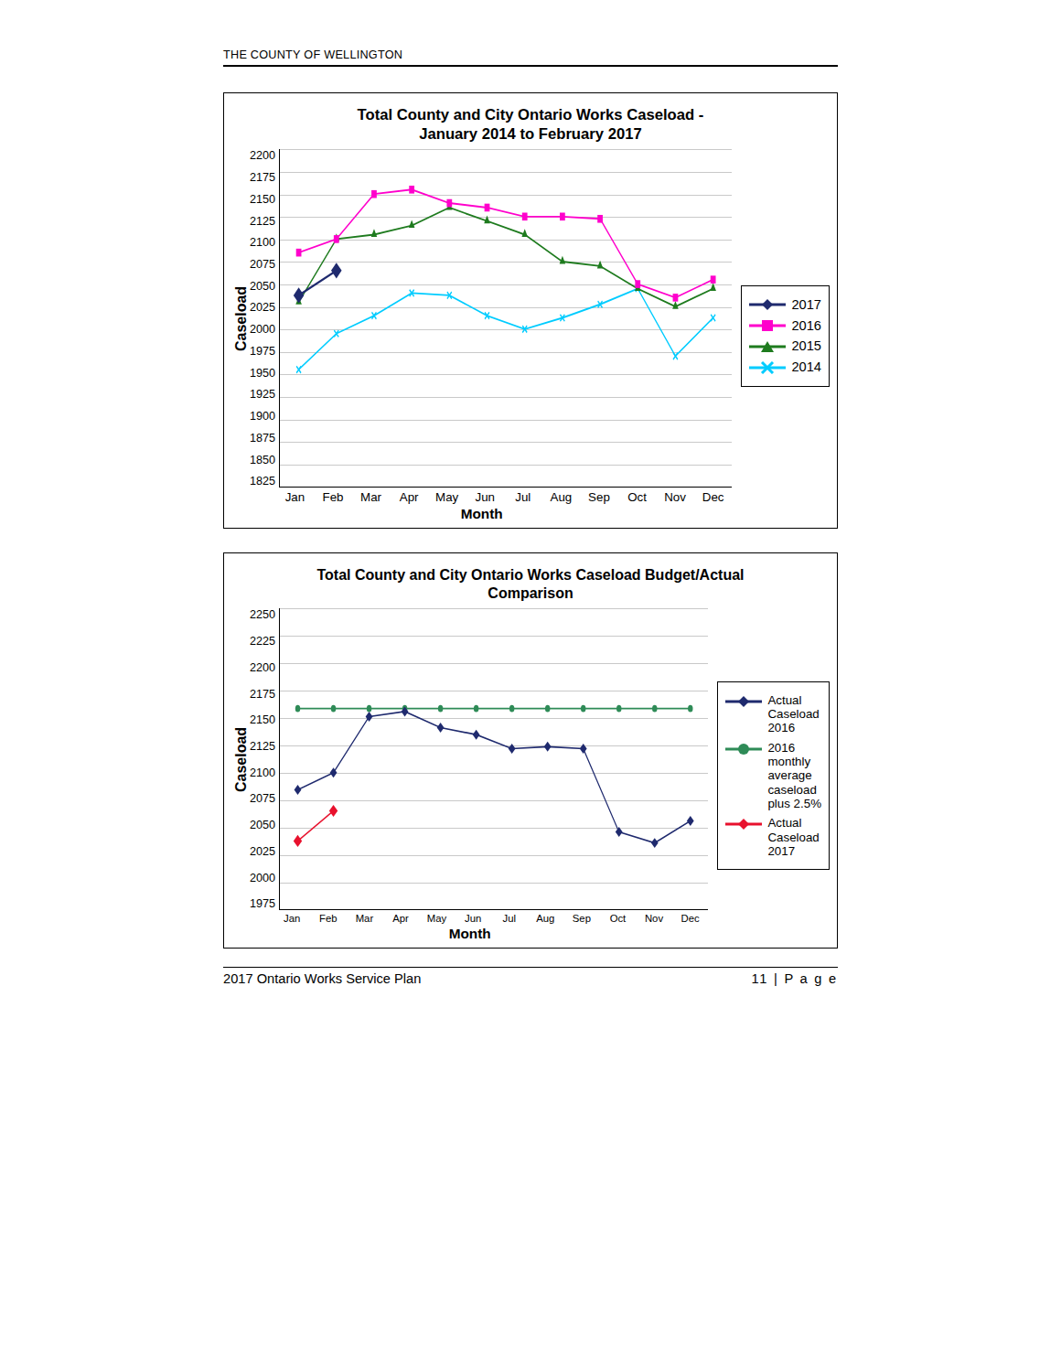THE COUNTY OF WELLINGTON
Total County and City Ontario Works Caseload -
January 2014 to February 2017
Caseload
2200217521502125210020752050202520001975195019251900187518501825
Jan Feb Mar Apr May Jun Jul Aug Sep Oct Nov Dec
Month
2017
2016
2015
2014
Total County and City Ontario Works Caseload Budget/Actual
Comparison
Caseload
225022252200217521502125210020752050202520001975
Jan Feb Mar Apr May Jun Jul Aug Sep Oct Nov Dec
Month
Actual
Caseload
2016
2016
monthly
average
caseload
plus 2.5%
Actual
Caseload
2017
2017 Ontario Works Service Plan
11 | P a g e